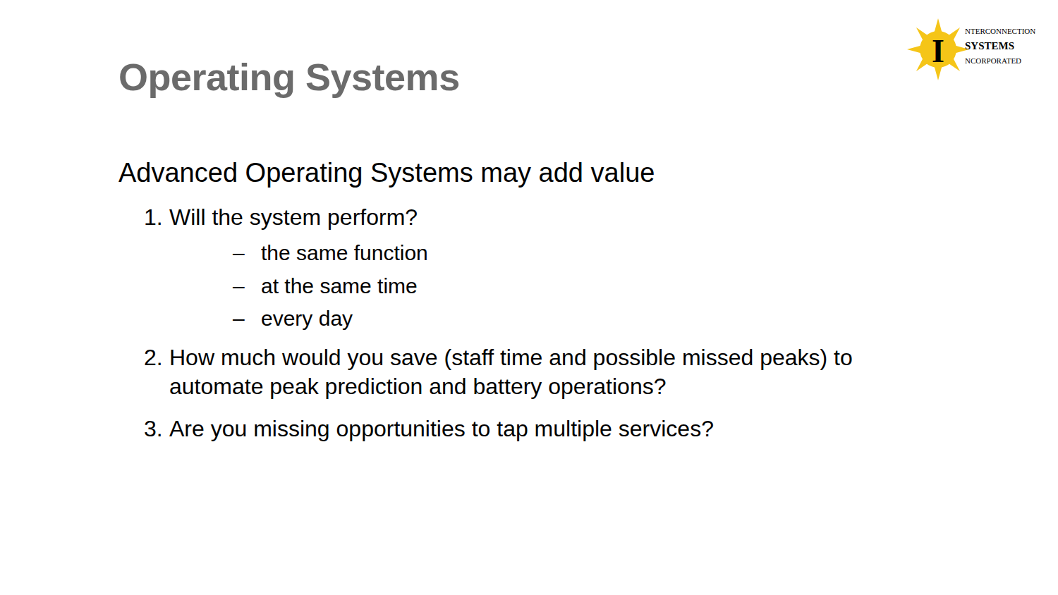I NTERCONNECTION SYSTEMS NCORPORATED
Operating Systems
Advanced Operating Systems may add value
1. Will the system perform?
–the same function
–at the same time
–every day
2. How much would you save (staff time and possible missed peaks) to automate peak prediction and battery operations?
3. Are you missing opportunities to tap multiple services?